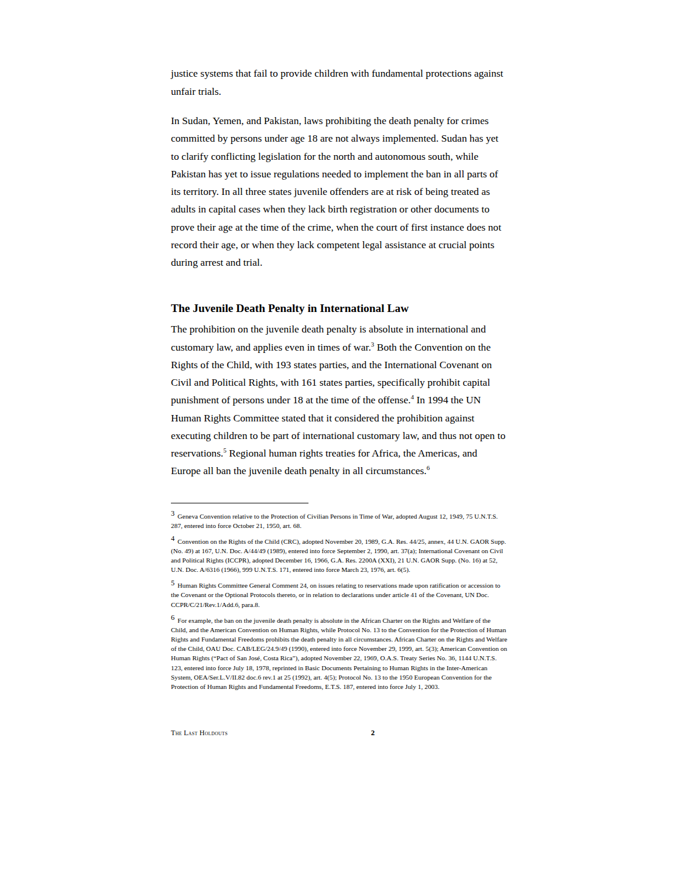justice systems that fail to provide children with fundamental protections against unfair trials.
In Sudan, Yemen, and Pakistan, laws prohibiting the death penalty for crimes committed by persons under age 18 are not always implemented. Sudan has yet to clarify conflicting legislation for the north and autonomous south, while Pakistan has yet to issue regulations needed to implement the ban in all parts of its territory. In all three states juvenile offenders are at risk of being treated as adults in capital cases when they lack birth registration or other documents to prove their age at the time of the crime, when the court of first instance does not record their age, or when they lack competent legal assistance at crucial points during arrest and trial.
The Juvenile Death Penalty in International Law
The prohibition on the juvenile death penalty is absolute in international and customary law, and applies even in times of war.3 Both the Convention on the Rights of the Child, with 193 states parties, and the International Covenant on Civil and Political Rights, with 161 states parties, specifically prohibit capital punishment of persons under 18 at the time of the offense.4 In 1994 the UN Human Rights Committee stated that it considered the prohibition against executing children to be part of international customary law, and thus not open to reservations.5 Regional human rights treaties for Africa, the Americas, and Europe all ban the juvenile death penalty in all circumstances.6
3 Geneva Convention relative to the Protection of Civilian Persons in Time of War, adopted August 12, 1949, 75 U.N.T.S. 287, entered into force October 21, 1950, art. 68.
4 Convention on the Rights of the Child (CRC), adopted November 20, 1989, G.A. Res. 44/25, annex, 44 U.N. GAOR Supp. (No. 49) at 167, U.N. Doc. A/44/49 (1989), entered into force September 2, 1990, art. 37(a); International Covenant on Civil and Political Rights (ICCPR), adopted December 16, 1966, G.A. Res. 2200A (XXI), 21 U.N. GAOR Supp. (No. 16) at 52, U.N. Doc. A/6316 (1966), 999 U.N.T.S. 171, entered into force March 23, 1976, art. 6(5).
5 Human Rights Committee General Comment 24, on issues relating to reservations made upon ratification or accession to the Covenant or the Optional Protocols thereto, or in relation to declarations under article 41 of the Covenant, UN Doc. CCPR/C/21/Rev.1/Add.6, para.8.
6 For example, the ban on the juvenile death penalty is absolute in the African Charter on the Rights and Welfare of the Child, and the American Convention on Human Rights, while Protocol No. 13 to the Convention for the Protection of Human Rights and Fundamental Freedoms prohibits the death penalty in all circumstances. African Charter on the Rights and Welfare of the Child, OAU Doc. CAB/LEG/24.9/49 (1990), entered into force November 29, 1999, art. 5(3); American Convention on Human Rights (“Pact of San José, Costa Rica”), adopted November 22, 1969, O.A.S. Treaty Series No. 36, 1144 U.N.T.S. 123, entered into force July 18, 1978, reprinted in Basic Documents Pertaining to Human Rights in the Inter-American System, OEA/Ser.L.V/II.82 doc.6 rev.1 at 25 (1992), art. 4(5); Protocol No. 13 to the 1950 European Convention for the Protection of Human Rights and Fundamental Freedoms, E.T.S. 187, entered into force July 1, 2003.
The Last Holdouts 2